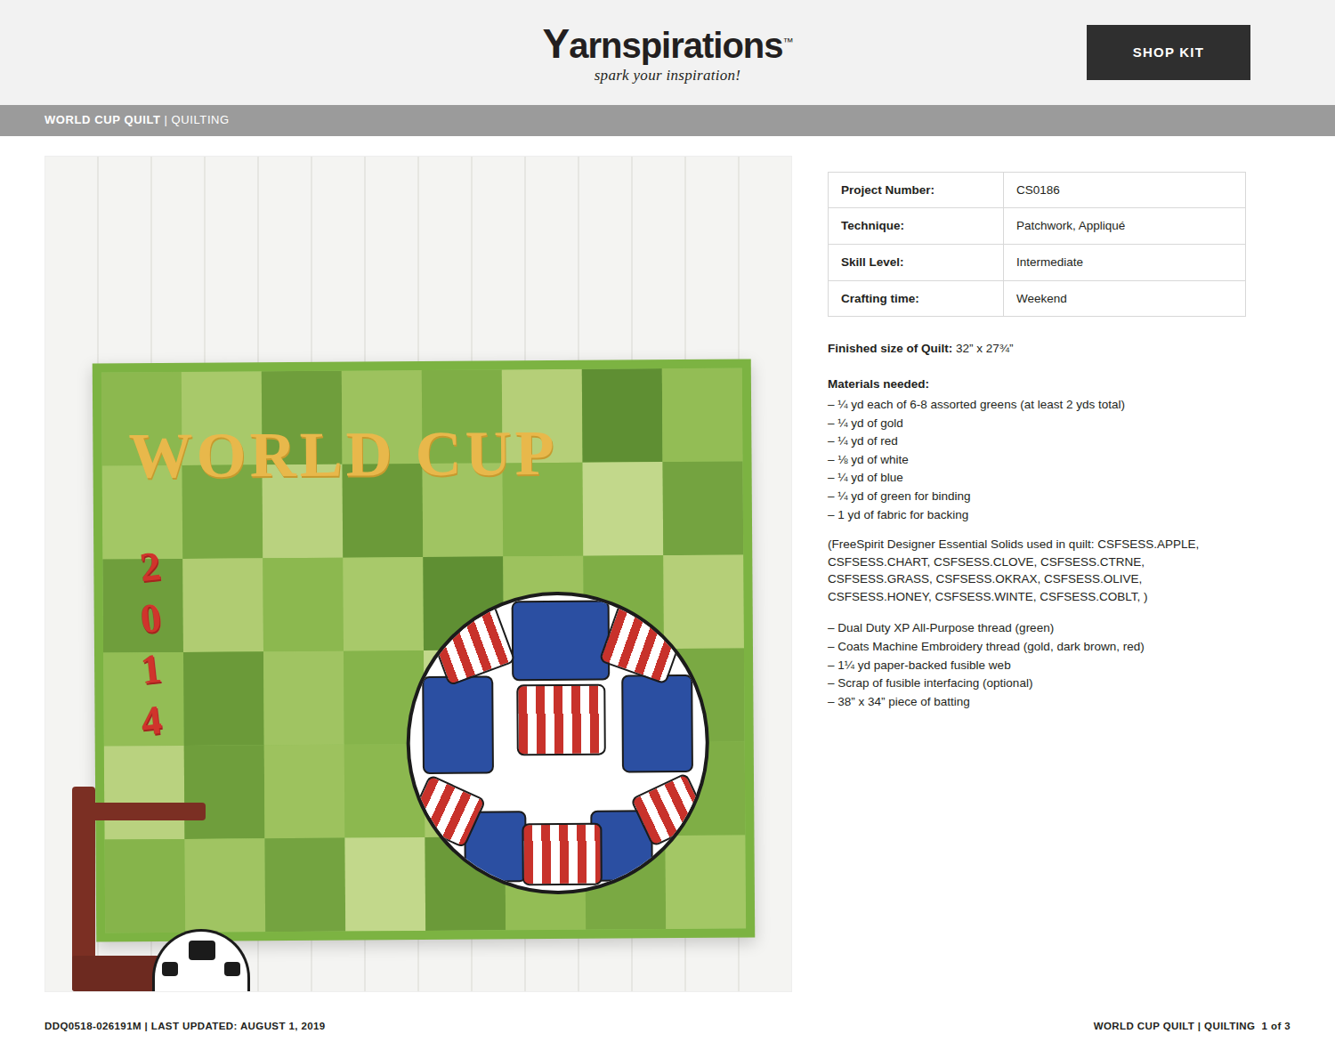Yarnspirations™
spark your inspiration!
SHOP KIT
WORLD CUP QUILT|QUILTING
WORLD CUP
2 0 1 4
| Project Number: | CS0186 |
| Technique: | Patchwork, Appliqué |
| Skill Level: | Intermediate |
| Crafting time: | Weekend |
Finished size of Quilt: 32” x 27¾”
Materials needed:
¼ yd each of 6-8 assorted greens (at least 2 yds total)
¼ yd of gold
¼ yd of red
⅛ yd of white
¼ yd of blue
¼ yd of green for binding
1 yd of fabric for backing
(FreeSpirit Designer Essential Solids used in quilt: CSFSESS.APPLE, CSFSESS.CHART, CSFSESS.CLOVE, CSFSESS.CTRNE, CSFSESS.GRASS, CSFSESS.OKRAX, CSFSESS.OLIVE, CSFSESS.HONEY, CSFSESS.WINTE, CSFSESS.COBLT, )
Dual Duty XP All-Purpose thread (green)
Coats Machine Embroidery thread (gold, dark brown, red)
1¼ yd paper-backed fusible web
Scrap of fusible interfacing (optional)
38” x 34” piece of batting
DDQ0518-026191M | LAST UPDATED: AUGUST 1, 2019
WORLD CUP QUILT | QUILTING 1 of 3